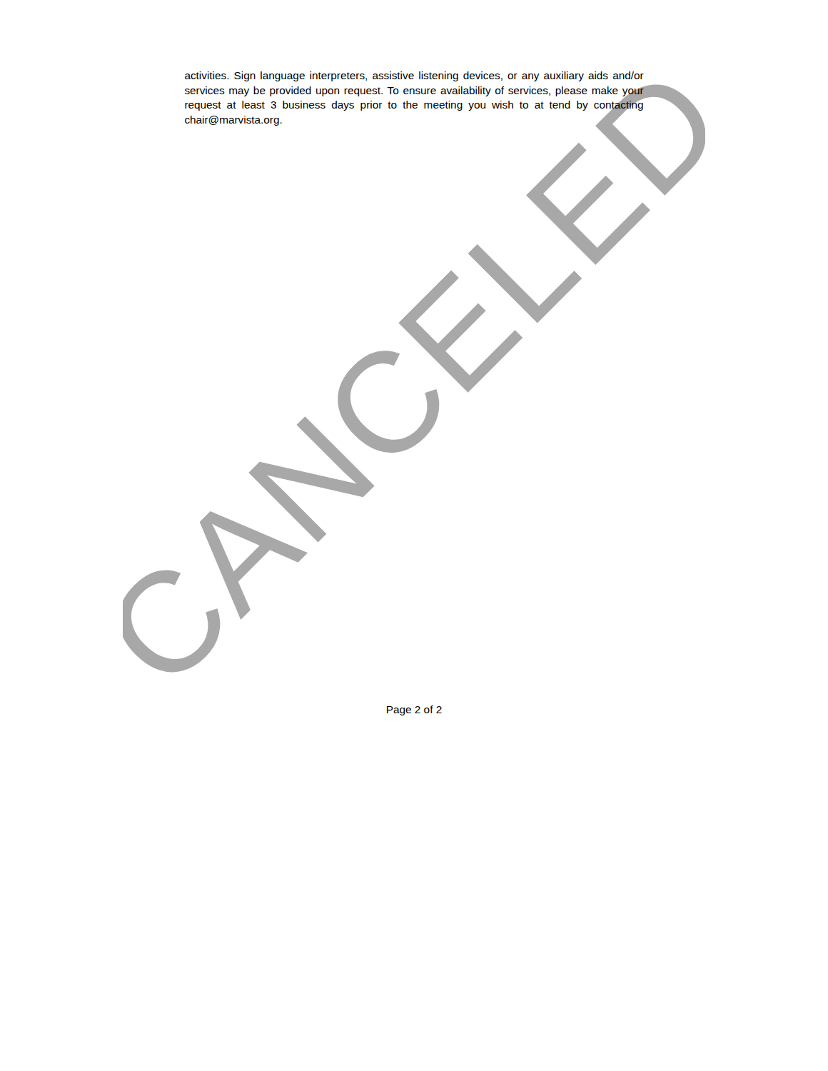CANCELED
activities. Sign language interpreters, assistive listening devices, or any auxiliary aids and/or services may be provided upon request. To ensure availability of services, please make your request at least 3 business days prior to the meeting you wish to at tend by contacting chair@marvista.org.
Page 2 of 2